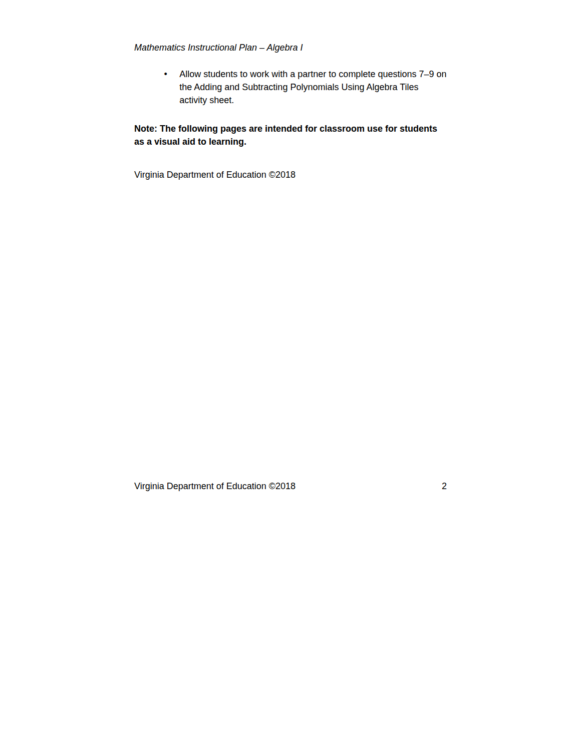Mathematics Instructional Plan – Algebra I
Allow students to work with a partner to complete questions 7–9 on the Adding and Subtracting Polynomials Using Algebra Tiles activity sheet.
Note: The following pages are intended for classroom use for students as a visual aid to learning.
Virginia Department of Education ©2018
Virginia Department of Education ©2018
2